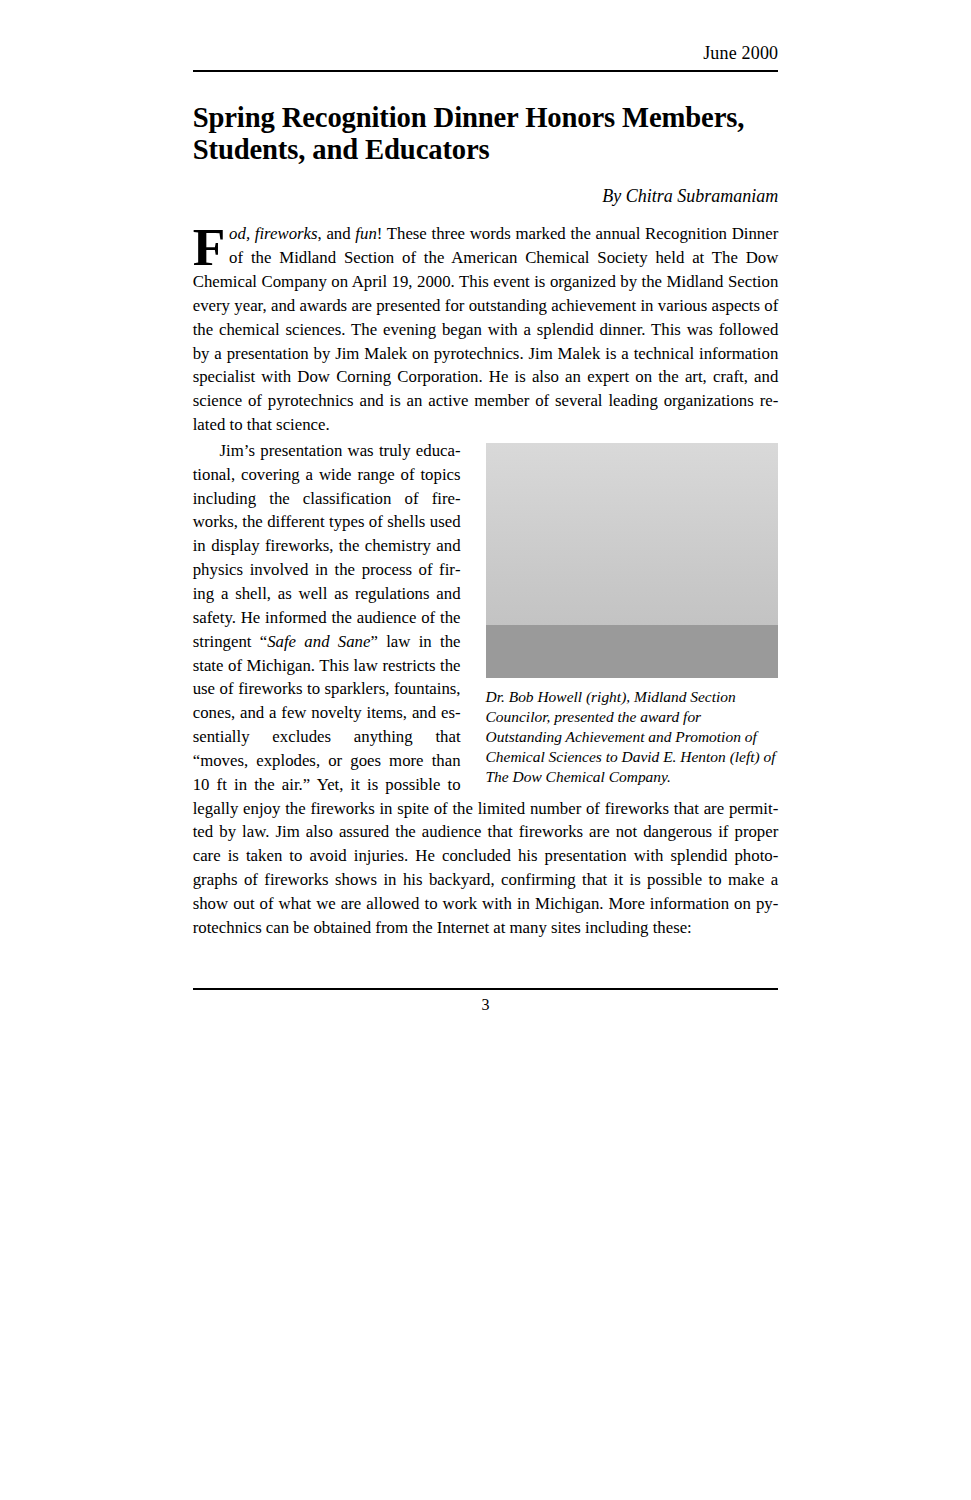June 2000
Spring Recognition Dinner Honors Members,
Students, and Educators
By Chitra Subramaniam
Food, fireworks, and fun! These three words marked the annual Recognition Dinner of the Midland Section of the American Chemical Society held at The Dow Chemical Company on April 19, 2000. This event is organized by the Midland Section every year, and awards are presented for outstanding achievement in various aspects of the chemical sciences. The evening began with a splendid dinner. This was followed by a presentation by Jim Malek on pyrotechnics. Jim Malek is a technical information specialist with Dow Corning Corporation. He is also an expert on the art, craft, and science of pyrotechnics and is an active member of several leading organizations related to that science.
Dr. Bob Howell (right), Midland Section Councilor, presented the award for Outstanding Achievement and Promotion of Chemical Sciences to David E. Henton (left) of The Dow Chemical Company.
Jim’s presentation was truly educational, covering a wide range of topics including the classification of fireworks, the different types of shells used in display fireworks, the chemistry and physics involved in the process of firing a shell, as well as regulations and safety. He informed the audience of the stringent “Safe and Sane” law in the state of Michigan. This law restricts the use of fireworks to sparklers, fountains, cones, and a few novelty items, and essentially excludes anything that “moves, explodes, or goes more than 10 ft in the air.” Yet, it is possible to legally enjoy the fireworks in spite of the limited number of fireworks that are permitted by law. Jim also assured the audience that fireworks are not dangerous if proper care is taken to avoid injuries. He concluded his presentation with splendid photographs of fireworks shows in his backyard, confirming that it is possible to make a show out of what we are allowed to work with in Michigan. More information on pyrotechnics can be obtained from the Internet at many sites including these:
3